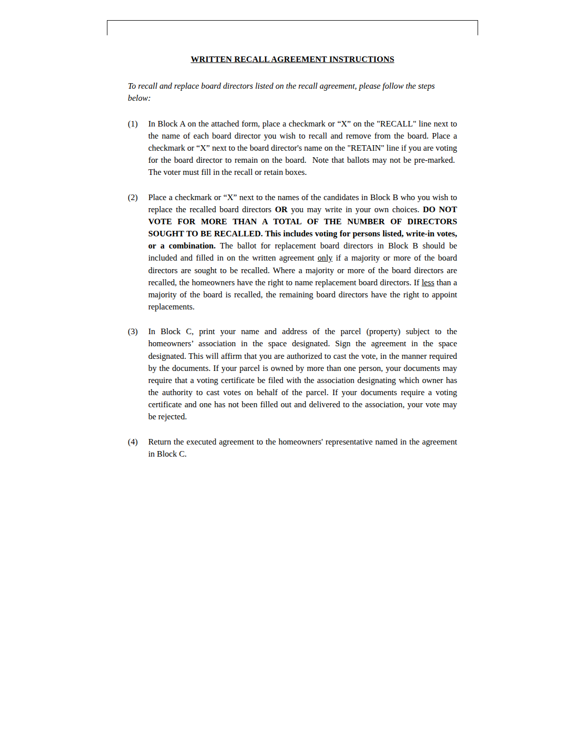WRITTEN RECALL AGREEMENT INSTRUCTIONS
To recall and replace board directors listed on the recall agreement, please follow the steps below:
(1) In Block A on the attached form, place a checkmark or “X” on the "RECALL" line next to the name of each board director you wish to recall and remove from the board. Place a checkmark or “X” next to the board director's name on the "RETAIN" line if you are voting for the board director to remain on the board. Note that ballots may not be pre-marked. The voter must fill in the recall or retain boxes.
(2) Place a checkmark or “X” next to the names of the candidates in Block B who you wish to replace the recalled board directors OR you may write in your own choices. DO NOT VOTE FOR MORE THAN A TOTAL OF THE NUMBER OF DIRECTORS SOUGHT TO BE RECALLED. This includes voting for persons listed, write-in votes, or a combination. The ballot for replacement board directors in Block B should be included and filled in on the written agreement only if a majority or more of the board directors are sought to be recalled. Where a majority or more of the board directors are recalled, the homeowners have the right to name replacement board directors. If less than a majority of the board is recalled, the remaining board directors have the right to appoint replacements.
(3) In Block C, print your name and address of the parcel (property) subject to the homeowners’ association in the space designated. Sign the agreement in the space designated. This will affirm that you are authorized to cast the vote, in the manner required by the documents. If your parcel is owned by more than one person, your documents may require that a voting certificate be filed with the association designating which owner has the authority to cast votes on behalf of the parcel. If your documents require a voting certificate and one has not been filled out and delivered to the association, your vote may be rejected.
(4) Return the executed agreement to the homeowners' representative named in the agreement in Block C.